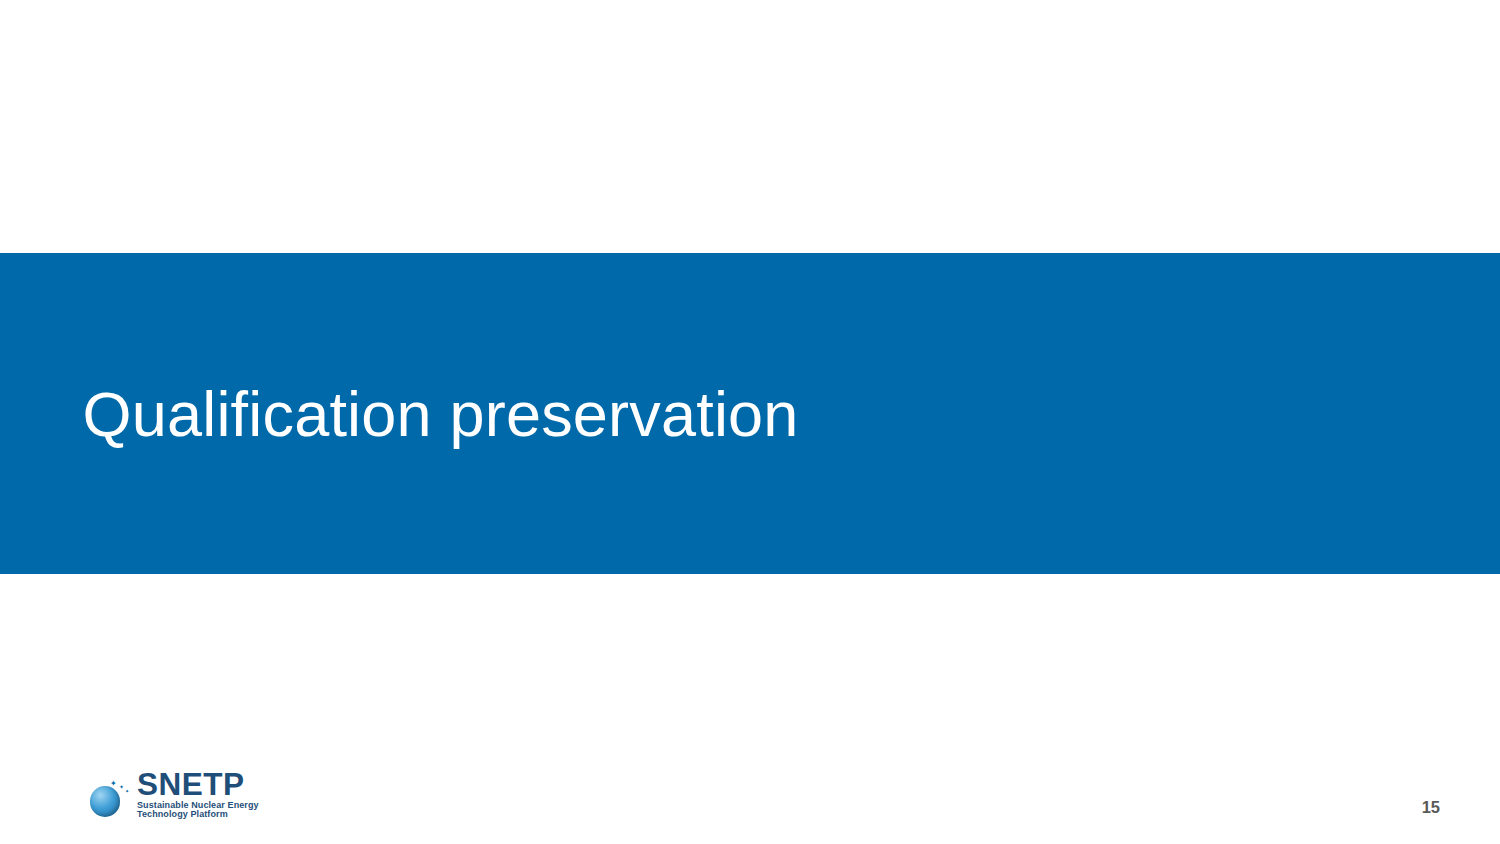Qualification preservation
✦ ✦ ✦
SNETP
Sustainable Nuclear Energy
Technology Platform
15